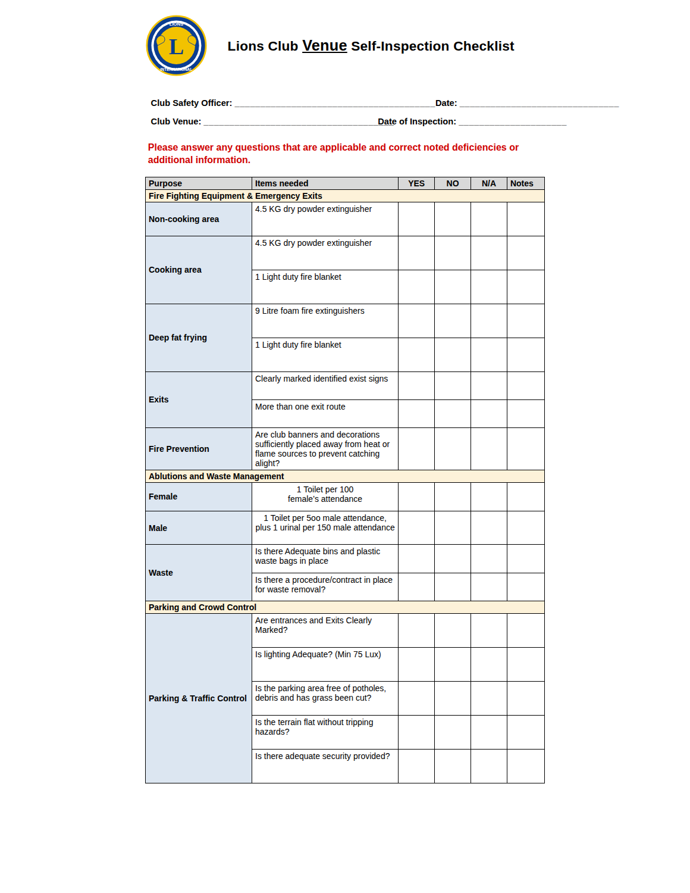L LIONS INTERNATIONAL
Lions Club Venue Self-Inspection Checklist
Club Safety Officer: _______________________________________ Date: _______________________________
Club Venue: _____________________________________ Date of Inspection: _____________________
Please answer any questions that are applicable and correct noted deficiencies or additional information.
| Purpose | Items needed | YES | NO | N/A | Notes |
| --- | --- | --- | --- | --- | --- |
| Fire Fighting Equipment & Emergency Exits |
| Non-cooking area | 4.5 KG dry powder extinguisher | | | | |
| Cooking area | 4.5 KG dry powder extinguisher | | | | |
| 1 Light duty fire blanket | | | | |
| Deep fat frying | 9 Litre foam fire extinguishers | | | | |
| 1 Light duty fire blanket | | | | |
| Exits | Clearly marked identified exist signs | | | | |
| More than one exit route | | | | |
| Fire Prevention | Are club banners and decorations sufficiently placed away from heat or flame sources to prevent catching alight? | | | | |
| Ablutions and Waste Management |
| Female | 1 Toilet per 100 female’s attendance | | | | |
| Male | 1 Toilet per 5oo male attendance, plus 1 urinal per 150 male attendance | | | | |
| Waste | Is there Adequate bins and plastic waste bags in place | | | | |
| Is there a procedure/contract in place for waste removal? | | | | |
| Parking and Crowd Control |
| Parking & Traffic Control | Are entrances and Exits Clearly Marked? | | | | |
| Is lighting Adequate? (Min 75 Lux) | | | | |
| Is the parking area free of potholes, debris and has grass been cut? | | | | |
| Is the terrain flat without tripping hazards? | | | | |
| Is there adequate security provided? | | | | |